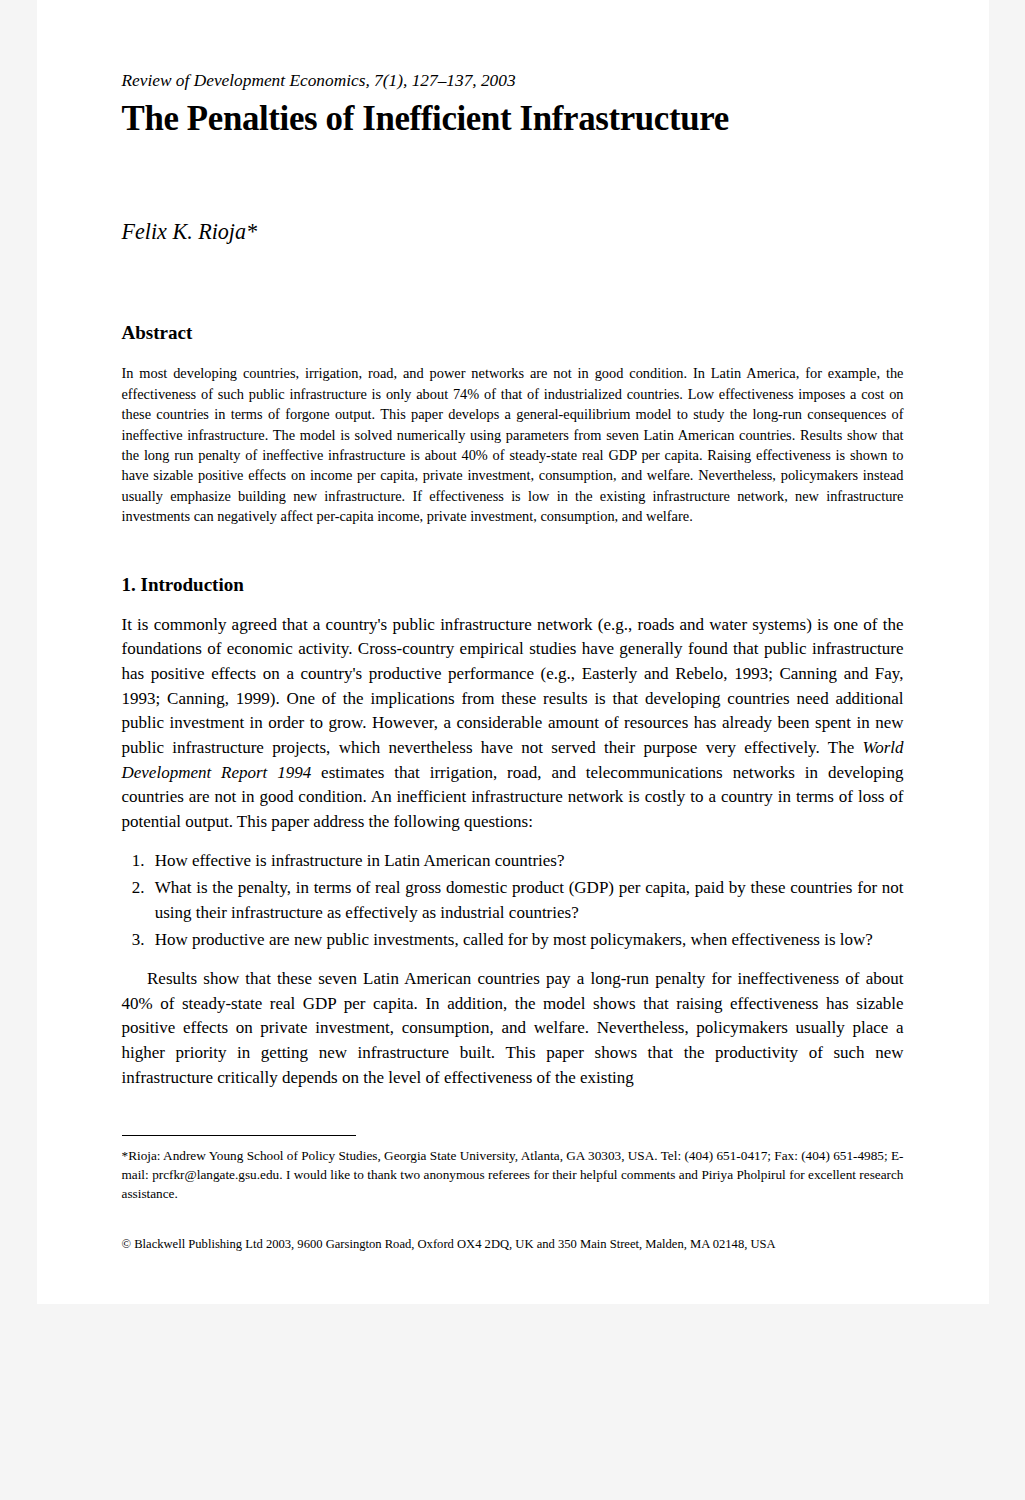Review of Development Economics, 7(1), 127–137, 2003
The Penalties of Inefficient Infrastructure
Felix K. Rioja*
Abstract
In most developing countries, irrigation, road, and power networks are not in good condition. In Latin America, for example, the effectiveness of such public infrastructure is only about 74% of that of industrialized countries. Low effectiveness imposes a cost on these countries in terms of forgone output. This paper develops a general-equilibrium model to study the long-run consequences of ineffective infrastructure. The model is solved numerically using parameters from seven Latin American countries. Results show that the long run penalty of ineffective infrastructure is about 40% of steady-state real GDP per capita. Raising effectiveness is shown to have sizable positive effects on income per capita, private investment, consumption, and welfare. Nevertheless, policymakers instead usually emphasize building new infrastructure. If effectiveness is low in the existing infrastructure network, new infrastructure investments can negatively affect per-capita income, private investment, consumption, and welfare.
1. Introduction
It is commonly agreed that a country's public infrastructure network (e.g., roads and water systems) is one of the foundations of economic activity. Cross-country empirical studies have generally found that public infrastructure has positive effects on a country's productive performance (e.g., Easterly and Rebelo, 1993; Canning and Fay, 1993; Canning, 1999). One of the implications from these results is that developing countries need additional public investment in order to grow. However, a considerable amount of resources has already been spent in new public infrastructure projects, which nevertheless have not served their purpose very effectively. The World Development Report 1994 estimates that irrigation, road, and telecommunications networks in developing countries are not in good condition. An inefficient infrastructure network is costly to a country in terms of loss of potential output. This paper address the following questions:
How effective is infrastructure in Latin American countries?
What is the penalty, in terms of real gross domestic product (GDP) per capita, paid by these countries for not using their infrastructure as effectively as industrial countries?
How productive are new public investments, called for by most policymakers, when effectiveness is low?
Results show that these seven Latin American countries pay a long-run penalty for ineffectiveness of about 40% of steady-state real GDP per capita. In addition, the model shows that raising effectiveness has sizable positive effects on private investment, consumption, and welfare. Nevertheless, policymakers usually place a higher priority in getting new infrastructure built. This paper shows that the productivity of such new infrastructure critically depends on the level of effectiveness of the existing
*Rioja: Andrew Young School of Policy Studies, Georgia State University, Atlanta, GA 30303, USA. Tel: (404) 651-0417; Fax: (404) 651-4985; E-mail: prcfkr@langate.gsu.edu. I would like to thank two anonymous referees for their helpful comments and Piriya Pholpirul for excellent research assistance.
© Blackwell Publishing Ltd 2003, 9600 Garsington Road, Oxford OX4 2DQ, UK and 350 Main Street, Malden, MA 02148, USA